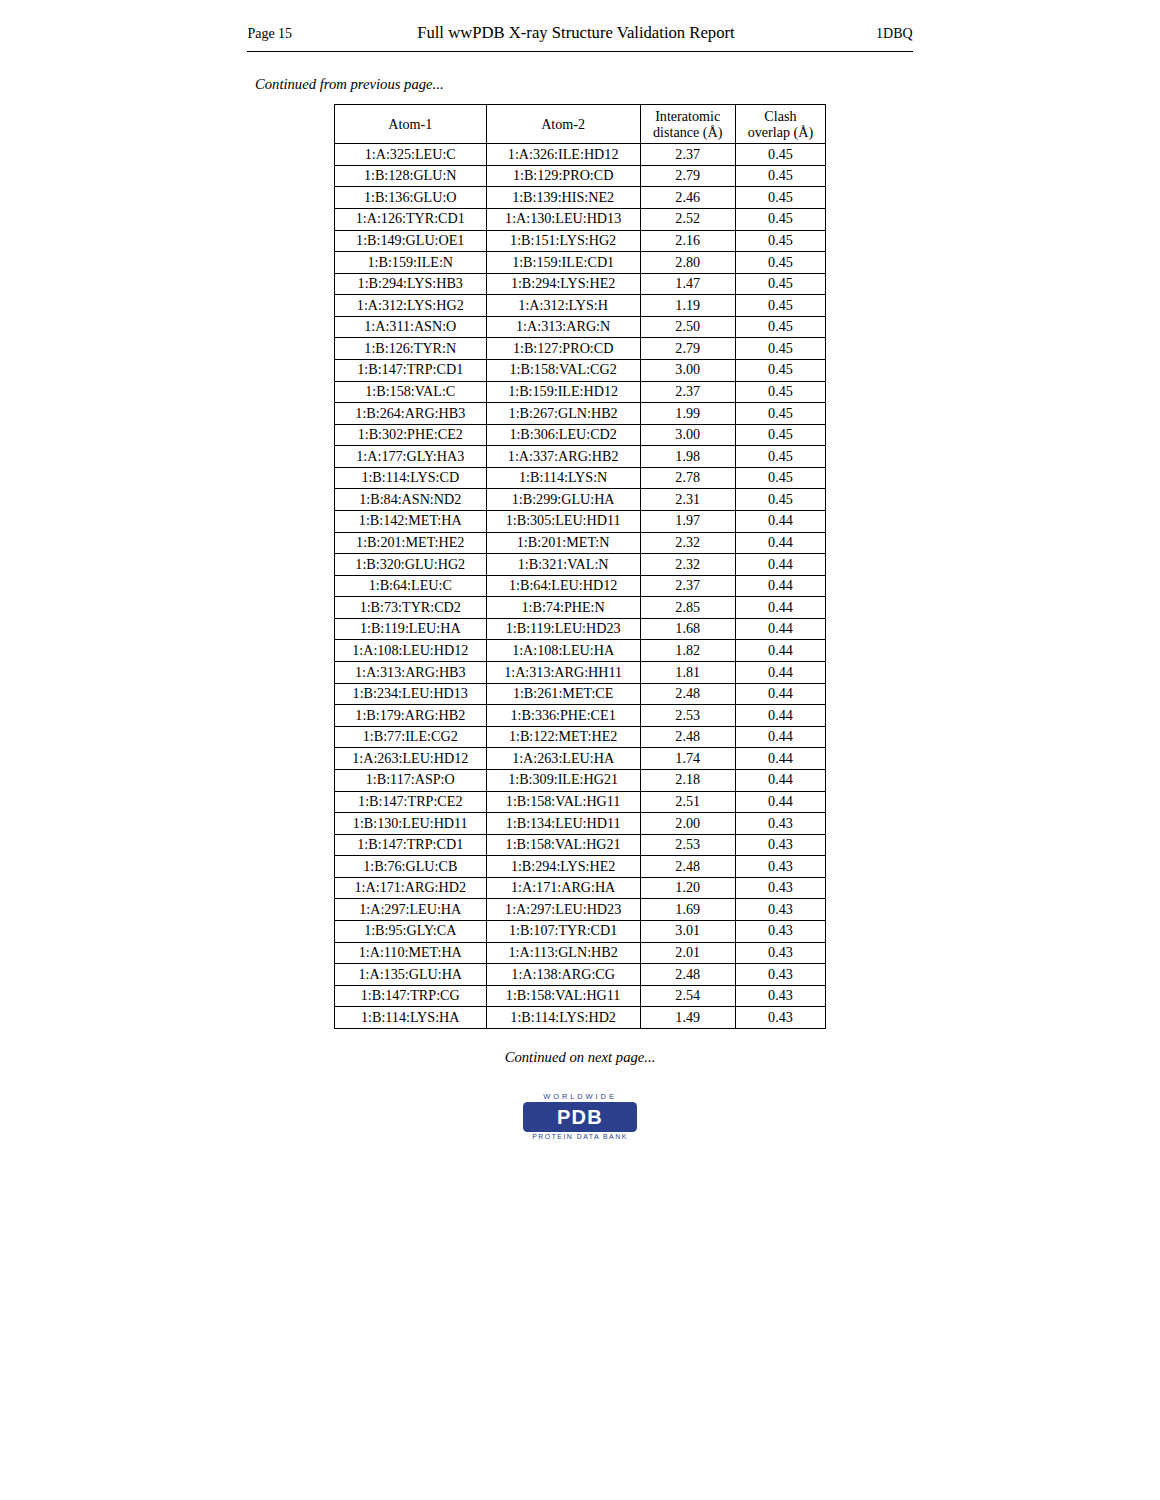Page 15
Full wwPDB X-ray Structure Validation Report
1DBQ
Continued from previous page...
| Atom-1 | Atom-2 | Interatomic distance (Å) | Clash overlap (Å) |
| --- | --- | --- | --- |
| 1:A:325:LEU:C | 1:A:326:ILE:HD12 | 2.37 | 0.45 |
| 1:B:128:GLU:N | 1:B:129:PRO:CD | 2.79 | 0.45 |
| 1:B:136:GLU:O | 1:B:139:HIS:NE2 | 2.46 | 0.45 |
| 1:A:126:TYR:CD1 | 1:A:130:LEU:HD13 | 2.52 | 0.45 |
| 1:B:149:GLU:OE1 | 1:B:151:LYS:HG2 | 2.16 | 0.45 |
| 1:B:159:ILE:N | 1:B:159:ILE:CD1 | 2.80 | 0.45 |
| 1:B:294:LYS:HB3 | 1:B:294:LYS:HE2 | 1.47 | 0.45 |
| 1:A:312:LYS:HG2 | 1:A:312:LYS:H | 1.19 | 0.45 |
| 1:A:311:ASN:O | 1:A:313:ARG:N | 2.50 | 0.45 |
| 1:B:126:TYR:N | 1:B:127:PRO:CD | 2.79 | 0.45 |
| 1:B:147:TRP:CD1 | 1:B:158:VAL:CG2 | 3.00 | 0.45 |
| 1:B:158:VAL:C | 1:B:159:ILE:HD12 | 2.37 | 0.45 |
| 1:B:264:ARG:HB3 | 1:B:267:GLN:HB2 | 1.99 | 0.45 |
| 1:B:302:PHE:CE2 | 1:B:306:LEU:CD2 | 3.00 | 0.45 |
| 1:A:177:GLY:HA3 | 1:A:337:ARG:HB2 | 1.98 | 0.45 |
| 1:B:114:LYS:CD | 1:B:114:LYS:N | 2.78 | 0.45 |
| 1:B:84:ASN:ND2 | 1:B:299:GLU:HA | 2.31 | 0.45 |
| 1:B:142:MET:HA | 1:B:305:LEU:HD11 | 1.97 | 0.44 |
| 1:B:201:MET:HE2 | 1:B:201:MET:N | 2.32 | 0.44 |
| 1:B:320:GLU:HG2 | 1:B:321:VAL:N | 2.32 | 0.44 |
| 1:B:64:LEU:C | 1:B:64:LEU:HD12 | 2.37 | 0.44 |
| 1:B:73:TYR:CD2 | 1:B:74:PHE:N | 2.85 | 0.44 |
| 1:B:119:LEU:HA | 1:B:119:LEU:HD23 | 1.68 | 0.44 |
| 1:A:108:LEU:HD12 | 1:A:108:LEU:HA | 1.82 | 0.44 |
| 1:A:313:ARG:HB3 | 1:A:313:ARG:HH11 | 1.81 | 0.44 |
| 1:B:234:LEU:HD13 | 1:B:261:MET:CE | 2.48 | 0.44 |
| 1:B:179:ARG:HB2 | 1:B:336:PHE:CE1 | 2.53 | 0.44 |
| 1:B:77:ILE:CG2 | 1:B:122:MET:HE2 | 2.48 | 0.44 |
| 1:A:263:LEU:HD12 | 1:A:263:LEU:HA | 1.74 | 0.44 |
| 1:B:117:ASP:O | 1:B:309:ILE:HG21 | 2.18 | 0.44 |
| 1:B:147:TRP:CE2 | 1:B:158:VAL:HG11 | 2.51 | 0.44 |
| 1:B:130:LEU:HD11 | 1:B:134:LEU:HD11 | 2.00 | 0.43 |
| 1:B:147:TRP:CD1 | 1:B:158:VAL:HG21 | 2.53 | 0.43 |
| 1:B:76:GLU:CB | 1:B:294:LYS:HE2 | 2.48 | 0.43 |
| 1:A:171:ARG:HD2 | 1:A:171:ARG:HA | 1.20 | 0.43 |
| 1:A:297:LEU:HA | 1:A:297:LEU:HD23 | 1.69 | 0.43 |
| 1:B:95:GLY:CA | 1:B:107:TYR:CD1 | 3.01 | 0.43 |
| 1:A:110:MET:HA | 1:A:113:GLN:HB2 | 2.01 | 0.43 |
| 1:A:135:GLU:HA | 1:A:138:ARG:CG | 2.48 | 0.43 |
| 1:B:147:TRP:CG | 1:B:158:VAL:HG11 | 2.54 | 0.43 |
| 1:B:114:LYS:HA | 1:B:114:LYS:HD2 | 1.49 | 0.43 |
Continued on next page...
WORLDWIDE
PDB
PROTEIN DATA BANK